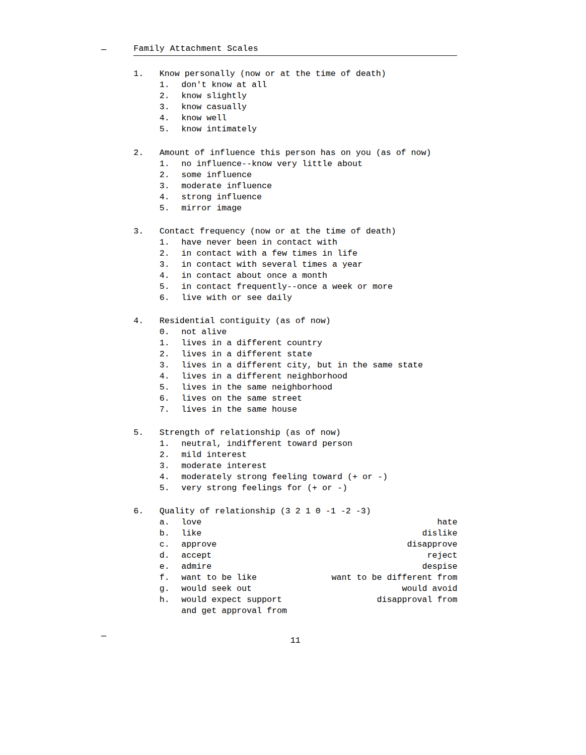— —
Family Attachment Scales
1.
Know personally (now or at the time of death)
1. don't know at all
2. know slightly
3. know casually
4. know well
5. know intimately
2.
Amount of influence this person has on you (as of now)
1. no influence--know very little about
2. some influence
3. moderate influence
4. strong influence
5. mirror image
3.
Contact frequency (now or at the time of death)
1. have never been in contact with
2. in contact with a few times in life
3. in contact with several times a year
4. in contact about once a month
5. in contact frequently--once a week or more
6. live with or see daily
4.
Residential contiguity (as of now)
0. not alive
1. lives in a different country
2. lives in a different state
3. lives in a different city, but in the same state
4. lives in a different neighborhood
5. lives in the same neighborhood
6. lives on the same street
7. lives in the same house
5.
Strength of relationship (as of now)
1. neutral, indifferent toward person
2. mild interest
3. moderate interest
4. moderately strong feeling toward (+ or -)
5. very strong feelings for (+ or -)
6.
Quality of relationship (3 2 1 0 -1 -2 -3)
a.
love hate
b.
like dislike
c.
approve disapprove
d.
accept reject
e.
admire despise
f.
want to be like want to be different from
g.
would seek out would avoid
h.
would expect support disapproval from
and get approval from
11